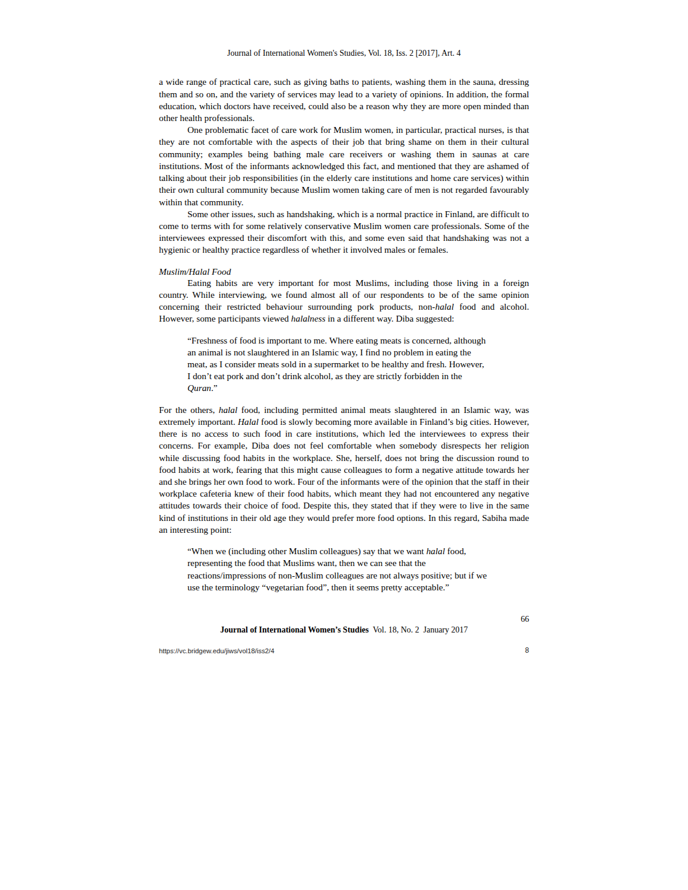Journal of International Women's Studies, Vol. 18, Iss. 2 [2017], Art. 4
a wide range of practical care, such as giving baths to patients, washing them in the sauna, dressing them and so on, and the variety of services may lead to a variety of opinions. In addition, the formal education, which doctors have received, could also be a reason why they are more open minded than other health professionals.
One problematic facet of care work for Muslim women, in particular, practical nurses, is that they are not comfortable with the aspects of their job that bring shame on them in their cultural community; examples being bathing male care receivers or washing them in saunas at care institutions. Most of the informants acknowledged this fact, and mentioned that they are ashamed of talking about their job responsibilities (in the elderly care institutions and home care services) within their own cultural community because Muslim women taking care of men is not regarded favourably within that community.
Some other issues, such as handshaking, which is a normal practice in Finland, are difficult to come to terms with for some relatively conservative Muslim women care professionals. Some of the interviewees expressed their discomfort with this, and some even said that handshaking was not a hygienic or healthy practice regardless of whether it involved males or females.
Muslim/Halal Food
Eating habits are very important for most Muslims, including those living in a foreign country. While interviewing, we found almost all of our respondents to be of the same opinion concerning their restricted behaviour surrounding pork products, non-halal food and alcohol. However, some participants viewed halalness in a different way. Diba suggested:
“Freshness of food is important to me. Where eating meats is concerned, although
an animal is not slaughtered in an Islamic way, I find no problem in eating the
meat, as I consider meats sold in a supermarket to be healthy and fresh. However,
I don’t eat pork and don’t drink alcohol, as they are strictly forbidden in the
Quran.”
For the others, halal food, including permitted animal meats slaughtered in an Islamic way, was extremely important. Halal food is slowly becoming more available in Finland’s big cities. However, there is no access to such food in care institutions, which led the interviewees to express their concerns. For example, Diba does not feel comfortable when somebody disrespects her religion while discussing food habits in the workplace. She, herself, does not bring the discussion round to food habits at work, fearing that this might cause colleagues to form a negative attitude towards her and she brings her own food to work. Four of the informants were of the opinion that the staff in their workplace cafeteria knew of their food habits, which meant they had not encountered any negative attitudes towards their choice of food. Despite this, they stated that if they were to live in the same kind of institutions in their old age they would prefer more food options. In this regard, Sabiha made an interesting point:
“When we (including other Muslim colleagues) say that we want halal food,
representing the food that Muslims want, then we can see that the
reactions/impressions of non-Muslim colleagues are not always positive; but if we
use the terminology “vegetarian food”, then it seems pretty acceptable.”
66
Journal of International Women’s Studies Vol. 18, No. 2 January 2017
https://vc.bridgew.edu/jiws/vol18/iss2/4 8